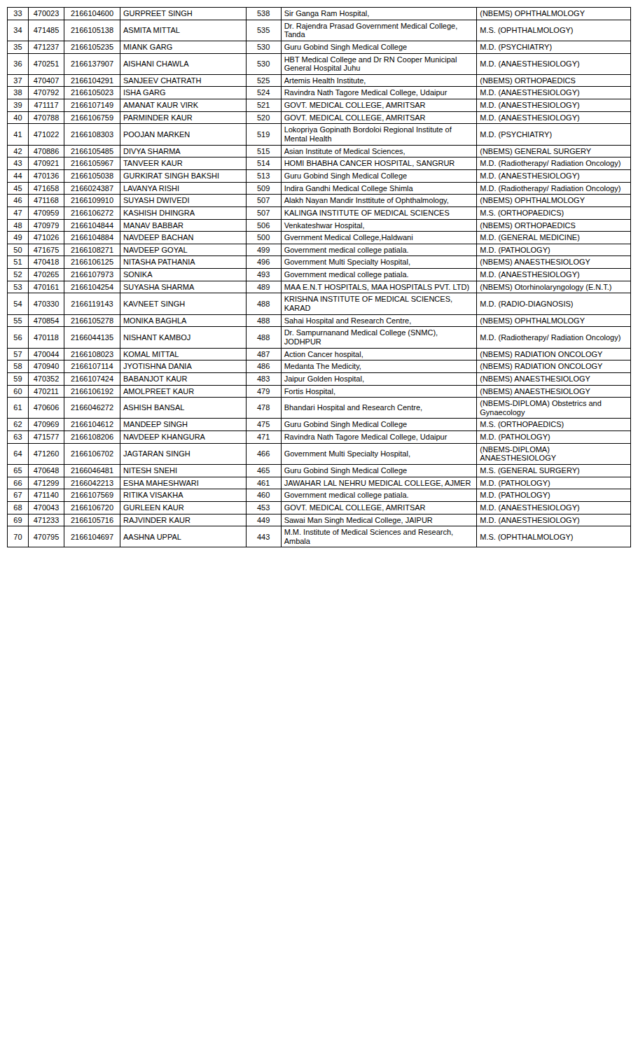| 33 | 470023 | 2166104600 | GURPREET SINGH | 538 | Sir Ganga Ram Hospital, | (NBEMS) OPHTHALMOLOGY |
| 34 | 471485 | 2166105138 | ASMITA MITTAL | 535 | Dr. Rajendra Prasad Government Medical College, Tanda | M.S. (OPHTHALMOLOGY) |
| 35 | 471237 | 2166105235 | MIANK GARG | 530 | Guru Gobind Singh Medical College | M.D. (PSYCHIATRY) |
| 36 | 470251 | 2166137907 | AISHANI CHAWLA | 530 | HBT Medical College and Dr RN Cooper Municipal General Hospital Juhu | M.D. (ANAESTHESIOLOGY) |
| 37 | 470407 | 2166104291 | SANJEEV CHATRATH | 525 | Artemis Health Institute, | (NBEMS) ORTHOPAEDICS |
| 38 | 470792 | 2166105023 | ISHA GARG | 524 | Ravindra Nath Tagore Medical College, Udaipur | M.D. (ANAESTHESIOLOGY) |
| 39 | 471117 | 2166107149 | AMANAT KAUR VIRK | 521 | GOVT. MEDICAL COLLEGE, AMRITSAR | M.D. (ANAESTHESIOLOGY) |
| 40 | 470788 | 2166106759 | PARMINDER KAUR | 520 | GOVT. MEDICAL COLLEGE, AMRITSAR | M.D. (ANAESTHESIOLOGY) |
| 41 | 471022 | 2166108303 | POOJAN MARKEN | 519 | Lokopriya Gopinath Bordoloi Regional Institute of Mental Health | M.D. (PSYCHIATRY) |
| 42 | 470886 | 2166105485 | DIVYA SHARMA | 515 | Asian Institute of Medical Sciences, | (NBEMS) GENERAL SURGERY |
| 43 | 470921 | 2166105967 | TANVEER KAUR | 514 | HOMI BHABHA CANCER HOSPITAL, SANGRUR | M.D. (Radiotherapy/ Radiation Oncology) |
| 44 | 470136 | 2166105038 | GURKIRAT SINGH BAKSHI | 513 | Guru Gobind Singh Medical College | M.D. (ANAESTHESIOLOGY) |
| 45 | 471658 | 2166024387 | LAVANYA RISHI | 509 | Indira Gandhi Medical College Shimla | M.D. (Radiotherapy/ Radiation Oncology) |
| 46 | 471168 | 2166109910 | SUYASH DWIVEDI | 507 | Alakh Nayan Mandir Insttitute of Ophthalmology, | (NBEMS) OPHTHALMOLOGY |
| 47 | 470959 | 2166106272 | KASHISH DHINGRA | 507 | KALINGA INSTITUTE OF MEDICAL SCIENCES | M.S. (ORTHOPAEDICS) |
| 48 | 470979 | 2166104844 | MANAV BABBAR | 506 | Venkateshwar Hospital, | (NBEMS) ORTHOPAEDICS |
| 49 | 471026 | 2166104884 | NAVDEEP BACHAN | 500 | Gvernment Medical College,Haldwani | M.D. (GENERAL MEDICINE) |
| 50 | 471675 | 2166108271 | NAVDEEP GOYAL | 499 | Government medical college patiala. | M.D. (PATHOLOGY) |
| 51 | 470418 | 2166106125 | NITASHA PATHANIA | 496 | Government Multi Specialty Hospital, | (NBEMS) ANAESTHESIOLOGY |
| 52 | 470265 | 2166107973 | SONIKA | 493 | Government medical college patiala. | M.D. (ANAESTHESIOLOGY) |
| 53 | 470161 | 2166104254 | SUYASHA SHARMA | 489 | MAA E.N.T HOSPITALS, MAA HOSPITALS PVT. LTD) | (NBEMS) Otorhinolaryngology (E.N.T.) |
| 54 | 470330 | 2166119143 | KAVNEET SINGH | 488 | KRISHNA INSTITUTE OF MEDICAL SCIENCES, KARAD | M.D. (RADIO-DIAGNOSIS) |
| 55 | 470854 | 2166105278 | MONIKA BAGHLA | 488 | Sahai Hospital and Research Centre, | (NBEMS) OPHTHALMOLOGY |
| 56 | 470118 | 2166044135 | NISHANT KAMBOJ | 488 | Dr. Sampurnanand Medical College (SNMC), JODHPUR | M.D. (Radiotherapy/ Radiation Oncology) |
| 57 | 470044 | 2166108023 | KOMAL MITTAL | 487 | Action Cancer hospital, | (NBEMS) RADIATION ONCOLOGY |
| 58 | 470940 | 2166107114 | JYOTISHNA DANIA | 486 | Medanta The Medicity, | (NBEMS) RADIATION ONCOLOGY |
| 59 | 470352 | 2166107424 | BABANJOT KAUR | 483 | Jaipur Golden Hospital, | (NBEMS) ANAESTHESIOLOGY |
| 60 | 470211 | 2166106192 | AMOLPREET KAUR | 479 | Fortis Hospital, | (NBEMS) ANAESTHESIOLOGY |
| 61 | 470606 | 2166046272 | ASHISH BANSAL | 478 | Bhandari Hospital and Research Centre, | (NBEMS-DIPLOMA) Obstetrics and Gynaecology |
| 62 | 470969 | 2166104612 | MANDEEP SINGH | 475 | Guru Gobind Singh Medical College | M.S. (ORTHOPAEDICS) |
| 63 | 471577 | 2166108206 | NAVDEEP KHANGURA | 471 | Ravindra Nath Tagore Medical College, Udaipur | M.D. (PATHOLOGY) |
| 64 | 471260 | 2166106702 | JAGTARAN SINGH | 466 | Government Multi Specialty Hospital, | (NBEMS-DIPLOMA) ANAESTHESIOLOGY |
| 65 | 470648 | 2166046481 | NITESH SNEHI | 465 | Guru Gobind Singh Medical College | M.S. (GENERAL SURGERY) |
| 66 | 471299 | 2166042213 | ESHA MAHESHWARI | 461 | JAWAHAR LAL NEHRU MEDICAL COLLEGE, AJMER | M.D. (PATHOLOGY) |
| 67 | 471140 | 2166107569 | RITIKA VISAKHA | 460 | Government medical college patiala. | M.D. (PATHOLOGY) |
| 68 | 470043 | 2166106720 | GURLEEN KAUR | 453 | GOVT. MEDICAL COLLEGE, AMRITSAR | M.D. (ANAESTHESIOLOGY) |
| 69 | 471233 | 2166105716 | RAJVINDER KAUR | 449 | Sawai Man Singh Medical College, JAIPUR | M.D. (ANAESTHESIOLOGY) |
| 70 | 470795 | 2166104697 | AASHNA UPPAL | 443 | M.M. Institute of Medical Sciences and Research, Ambala | M.S. (OPHTHALMOLOGY) |